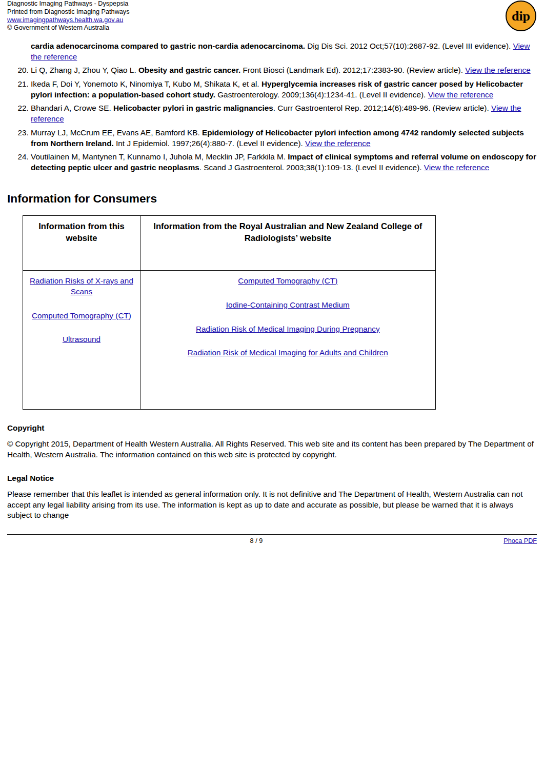Diagnostic Imaging Pathways - Dyspepsia
Printed from Diagnostic Imaging Pathways
www.imagingpathways.health.wa.gov.au
© Government of Western Australia
dip
cardia adenocarcinoma compared to gastric non-cardia adenocarcinoma. Dig Dis Sci. 2012 Oct;57(10):2687-92. (Level III evidence). View the reference
Li Q, Zhang J, Zhou Y, Qiao L. Obesity and gastric cancer. Front Biosci (Landmark Ed). 2012;17:2383-90. (Review article). View the reference
Ikeda F, Doi Y, Yonemoto K, Ninomiya T, Kubo M, Shikata K, et al. Hyperglycemia increases risk of gastric cancer posed by Helicobacter pylori infection: a population-based cohort study. Gastroenterology. 2009;136(4):1234-41. (Level II evidence). View the reference
Bhandari A, Crowe SE. Helicobacter pylori in gastric malignancies. Curr Gastroenterol Rep. 2012;14(6):489-96. (Review article). View the reference
Murray LJ, McCrum EE, Evans AE, Bamford KB. Epidemiology of Helicobacter pylori infection among 4742 randomly selected subjects from Northern Ireland. Int J Epidemiol. 1997;26(4):880-7. (Level II evidence). View the reference
Voutilainen M, Mantynen T, Kunnamo I, Juhola M, Mecklin JP, Farkkila M. Impact of clinical symptoms and referral volume on endoscopy for detecting peptic ulcer and gastric neoplasms. Scand J Gastroenterol. 2003;38(1):109-13. (Level II evidence). View the reference
Information for Consumers
| Information from this website | Information from the Royal Australian and New Zealand College of Radiologists’ website |
| --- | --- |
| Radiation Risks of X-rays and Scans Computed Tomography (CT) Ultrasound | Computed Tomography (CT) Iodine-Containing Contrast Medium Radiation Risk of Medical Imaging During Pregnancy Radiation Risk of Medical Imaging for Adults and Children |
Copyright
© Copyright 2015, Department of Health Western Australia. All Rights Reserved. This web site and its content has been prepared by The Department of Health, Western Australia. The information contained on this web site is protected by copyright.
Legal Notice
Please remember that this leaflet is intended as general information only. It is not definitive and The Department of Health, Western Australia can not accept any legal liability arising from its use. The information is kept as up to date and accurate as possible, but please be warned that it is always subject to change
8 / 9
Phoca PDF